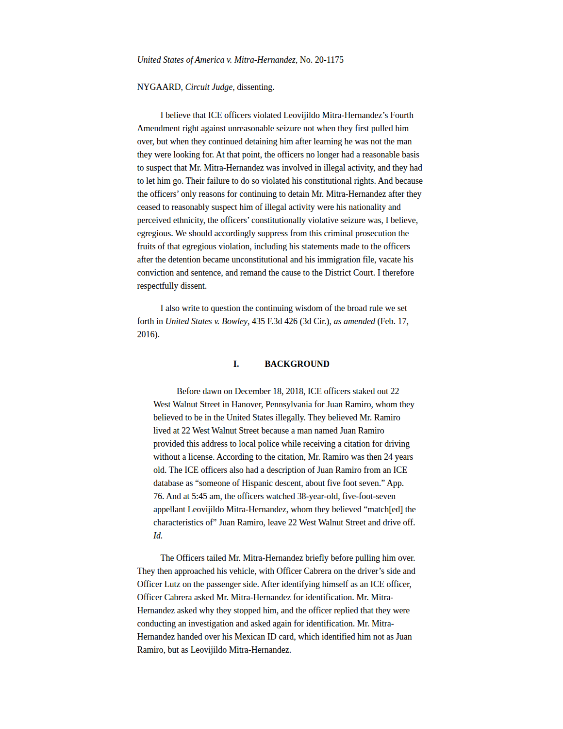United States of America v. Mitra-Hernandez, No. 20-1175
NYGAARD, Circuit Judge, dissenting.
I believe that ICE officers violated Leovijildo Mitra-Hernandez’s Fourth Amendment right against unreasonable seizure not when they first pulled him over, but when they continued detaining him after learning he was not the man they were looking for. At that point, the officers no longer had a reasonable basis to suspect that Mr. Mitra-Hernandez was involved in illegal activity, and they had to let him go. Their failure to do so violated his constitutional rights. And because the officers’ only reasons for continuing to detain Mr. Mitra-Hernandez after they ceased to reasonably suspect him of illegal activity were his nationality and perceived ethnicity, the officers’ constitutionally violative seizure was, I believe, egregious. We should accordingly suppress from this criminal prosecution the fruits of that egregious violation, including his statements made to the officers after the detention became unconstitutional and his immigration file, vacate his conviction and sentence, and remand the cause to the District Court. I therefore respectfully dissent.
I also write to question the continuing wisdom of the broad rule we set forth in United States v. Bowley, 435 F.3d 426 (3d Cir.), as amended (Feb. 17, 2016).
I. BACKGROUND
Before dawn on December 18, 2018, ICE officers staked out 22 West Walnut Street in Hanover, Pennsylvania for Juan Ramiro, whom they believed to be in the United States illegally. They believed Mr. Ramiro lived at 22 West Walnut Street because a man named Juan Ramiro provided this address to local police while receiving a citation for driving without a license. According to the citation, Mr. Ramiro was then 24 years old. The ICE officers also had a description of Juan Ramiro from an ICE database as “someone of Hispanic descent, about five foot seven.” App. 76. And at 5:45 am, the officers watched 38-year-old, five-foot-seven appellant Leovijildo Mitra-Hernandez, whom they believed “match[ed] the characteristics of” Juan Ramiro, leave 22 West Walnut Street and drive off. Id.
The Officers tailed Mr. Mitra-Hernandez briefly before pulling him over. They then approached his vehicle, with Officer Cabrera on the driver’s side and Officer Lutz on the passenger side. After identifying himself as an ICE officer, Officer Cabrera asked Mr. Mitra-Hernandez for identification. Mr. Mitra-Hernandez asked why they stopped him, and the officer replied that they were conducting an investigation and asked again for identification. Mr. Mitra-Hernandez handed over his Mexican ID card, which identified him not as Juan Ramiro, but as Leovijildo Mitra-Hernandez.